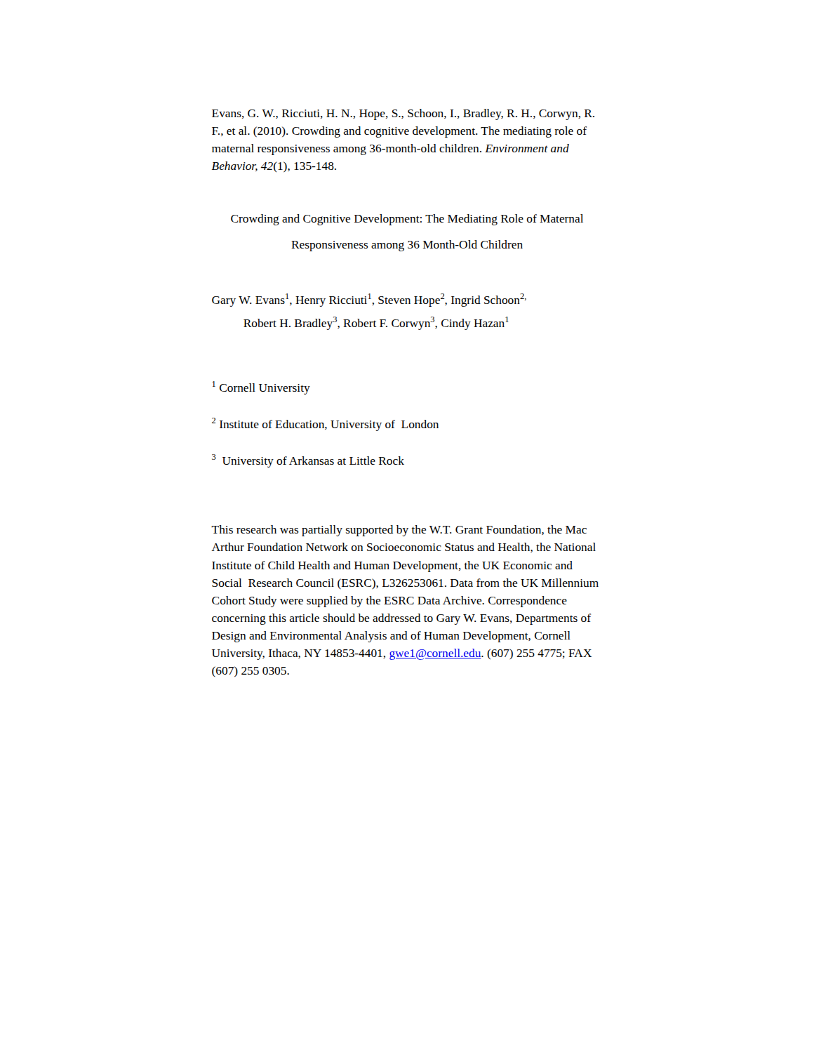Evans, G. W., Ricciuti, H. N., Hope, S., Schoon, I., Bradley, R. H., Corwyn, R. F., et al. (2010). Crowding and cognitive development. The mediating role of maternal responsiveness among 36-month-old children. Environment and Behavior, 42(1), 135-148.
Crowding and Cognitive Development: The Mediating Role of MaternalResponsiveness among 36 Month-Old Children
Gary W. Evans1, Henry Ricciuti1, Steven Hope2, Ingrid Schoon2, Robert H. Bradley3, Robert F. Corwyn3, Cindy Hazan1
1 Cornell University
2 Institute of Education, University of London
3 University of Arkansas at Little Rock
This research was partially supported by the W.T. Grant Foundation, the Mac Arthur Foundation Network on Socioeconomic Status and Health, the National Institute of Child Health and Human Development, the UK Economic and Social Research Council (ESRC), L326253061. Data from the UK Millennium Cohort Study were supplied by the ESRC Data Archive. Correspondence concerning this article should be addressed to Gary W. Evans, Departments of Design and Environmental Analysis and of Human Development, Cornell University, Ithaca, NY 14853-4401, gwe1@cornell.edu. (607) 255 4775; FAX (607) 255 0305.